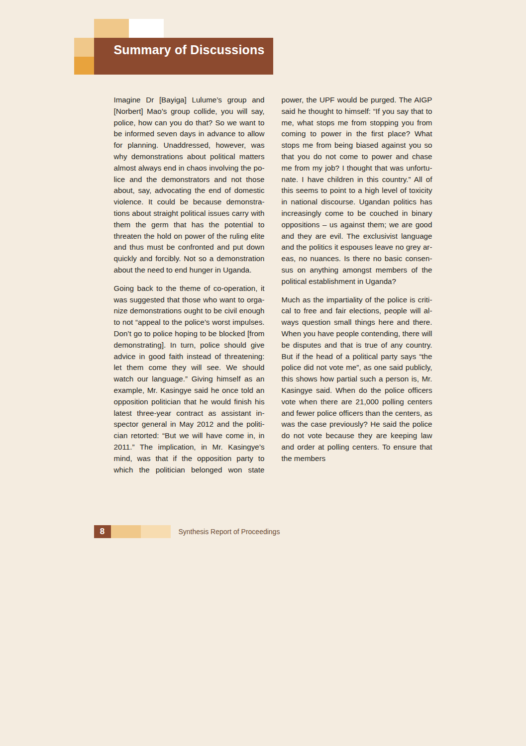Summary of Discussions
Imagine Dr [Bayiga] Lulume’s group and [Norbert] Mao’s group collide, you will say, police, how can you do that? So we want to be informed seven days in advance to allow for planning. Unaddressed, however, was why demonstrations about political matters almost always end in chaos involving the police and the demonstrators and not those about, say, advocating the end of domestic violence. It could be because demonstrations about straight political issues carry with them the germ that has the potential to threaten the hold on power of the ruling elite and thus must be confronted and put down quickly and forcibly. Not so a demonstration about the need to end hunger in Uganda.
Going back to the theme of co-operation, it was suggested that those who want to organize demonstrations ought to be civil enough to not “appeal to the police’s worst impulses. Don’t go to police hoping to be blocked [from demonstrating]. In turn, police should give advice in good faith instead of threatening: let them come they will see. We should watch our language.” Giving himself as an example, Mr. Kasingye said he once told an opposition politician that he would finish his latest three-year contract as assistant inspector general in May 2012 and the politician retorted: “But we will have come in, in 2011.” The implication, in Mr. Kasingye’s mind, was that if the opposition party to which the politician belonged won state power, the UPF would be purged. The AIGP said he thought to himself: “If you say that to me, what stops me from stopping you from coming to power in the first place? What stops me from being biased against you so that you do not come to power and chase me from my job? I thought that was unfortunate. I have children in this country.” All of this seems to point to a high level of toxicity in national discourse. Ugandan politics has increasingly come to be couched in binary oppositions – us against them; we are good and they are evil. The exclusivist language and the politics it espouses leave no grey areas, no nuances. Is there no basic consensus on anything amongst members of the political establishment in Uganda?
Much as the impartiality of the police is critical to free and fair elections, people will always question small things here and there. When you have people contending, there will be disputes and that is true of any country. But if the head of a political party says “the police did not vote me”, as one said publicly, this shows how partial such a person is, Mr. Kasingye said. When do the police officers vote when there are 21,000 polling centers and fewer police officers than the centers, as was the case previously? He said the police do not vote because they are keeping law and order at polling centers. To ensure that the members
8
Synthesis Report of Proceedings